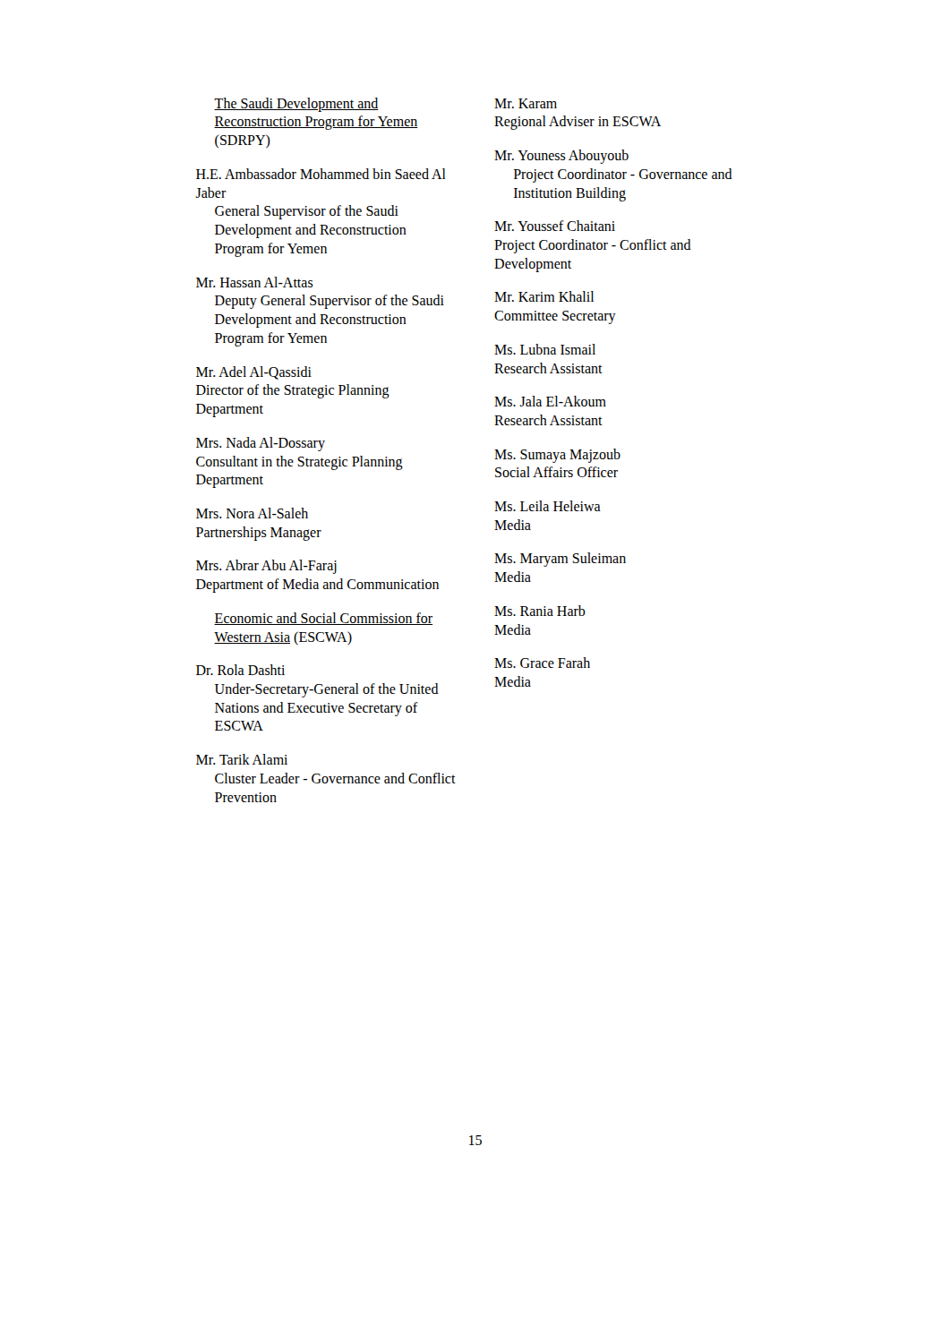The Saudi Development and Reconstruction Program for Yemen (SDRPY)
H.E. Ambassador Mohammed bin Saeed Al Jaber
General Supervisor of the Saudi Development and Reconstruction Program for Yemen
Mr. Hassan Al-Attas
Deputy General Supervisor of the Saudi Development and Reconstruction Program for Yemen
Mr. Adel Al-Qassidi
Director of the Strategic Planning Department
Mrs. Nada Al-Dossary
Consultant in the Strategic Planning Department
Mrs. Nora Al-Saleh
Partnerships Manager
Mrs. Abrar Abu Al-Faraj
Department of Media and Communication
Economic and Social Commission for Western Asia (ESCWA)
Dr. Rola Dashti
Under-Secretary-General of the United Nations and Executive Secretary of ESCWA
Mr. Tarik Alami
Cluster Leader - Governance and Conflict Prevention
Mr. Karam
Regional Adviser in ESCWA
Mr. Youness Abouyoub
Project Coordinator - Governance and Institution Building
Mr. Youssef Chaitani
Project Coordinator - Conflict and Development
Mr. Karim Khalil
Committee Secretary
Ms. Lubna Ismail
Research Assistant
Ms. Jala El-Akoum
Research Assistant
Ms. Sumaya Majzoub
Social Affairs Officer
Ms. Leila Heleiwa
Media
Ms. Maryam Suleiman
Media
Ms. Rania Harb
Media
Ms. Grace Farah
Media
15